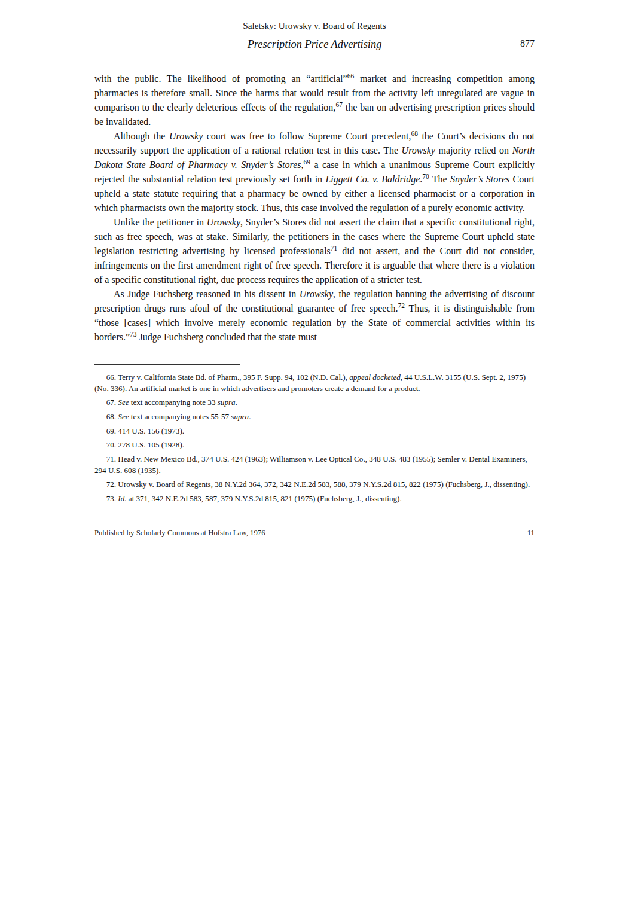Saletsky: Urowsky v. Board of Regents
Prescription Price Advertising
877
with the public. The likelihood of promoting an “artificial”66 market and increasing competition among pharmacies is therefore small. Since the harms that would result from the activity left unregulated are vague in comparison to the clearly deleterious effects of the regulation,67 the ban on advertising prescription prices should be invalidated.
Although the Urowsky court was free to follow Supreme Court precedent,68 the Court’s decisions do not necessarily support the application of a rational relation test in this case. The Urowsky majority relied on North Dakota State Board of Pharmacy v. Snyder’s Stores,69 a case in which a unanimous Supreme Court explicitly rejected the substantial relation test previously set forth in Liggett Co. v. Baldridge.70 The Snyder’s Stores Court upheld a state statute requiring that a pharmacy be owned by either a licensed pharmacist or a corporation in which pharmacists own the majority stock. Thus, this case involved the regulation of a purely economic activity.
Unlike the petitioner in Urowsky, Snyder’s Stores did not assert the claim that a specific constitutional right, such as free speech, was at stake. Similarly, the petitioners in the cases where the Supreme Court upheld state legislation restricting advertising by licensed professionals71 did not assert, and the Court did not consider, infringements on the first amendment right of free speech. Therefore it is arguable that where there is a violation of a specific constitutional right, due process requires the application of a stricter test.
As Judge Fuchsberg reasoned in his dissent in Urowsky, the regulation banning the advertising of discount prescription drugs runs afoul of the constitutional guarantee of free speech.72 Thus, it is distinguishable from “those [cases] which involve merely economic regulation by the State of commercial activities within its borders.”73 Judge Fuchsberg concluded that the state must
66. Terry v. California State Bd. of Pharm., 395 F. Supp. 94, 102 (N.D. Cal.), appeal docketed, 44 U.S.L.W. 3155 (U.S. Sept. 2, 1975) (No. 336). An artificial market is one in which advertisers and promoters create a demand for a product.
67. See text accompanying note 33 supra.
68. See text accompanying notes 55-57 supra.
69. 414 U.S. 156 (1973).
70. 278 U.S. 105 (1928).
71. Head v. New Mexico Bd., 374 U.S. 424 (1963); Williamson v. Lee Optical Co., 348 U.S. 483 (1955); Semler v. Dental Examiners, 294 U.S. 608 (1935).
72. Urowsky v. Board of Regents, 38 N.Y.2d 364, 372, 342 N.E.2d 583, 588, 379 N.Y.S.2d 815, 822 (1975) (Fuchsberg, J., dissenting).
73. Id. at 371, 342 N.E.2d 583, 587, 379 N.Y.S.2d 815, 821 (1975) (Fuchsberg, J., dissenting).
Published by Scholarly Commons at Hofstra Law, 1976 11